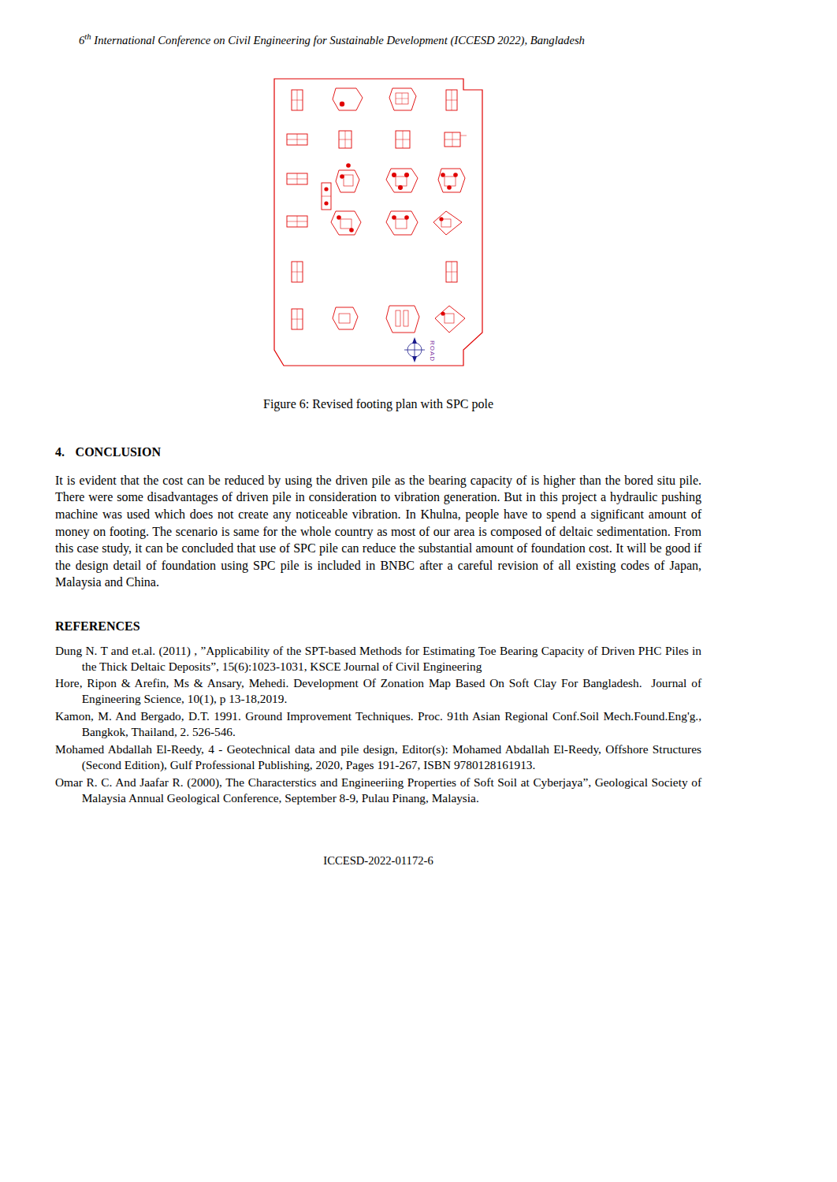6th International Conference on Civil Engineering for Sustainable Development (ICCESD 2022), Bangladesh
ROAD
Figure 6: Revised footing plan with SPC pole
4. CONCLUSION
It is evident that the cost can be reduced by using the driven pile as the bearing capacity of is higher than the bored situ pile. There were some disadvantages of driven pile in consideration to vibration generation. But in this project a hydraulic pushing machine was used which does not create any noticeable vibration. In Khulna, people have to spend a significant amount of money on footing. The scenario is same for the whole country as most of our area is composed of deltaic sedimentation. From this case study, it can be concluded that use of SPC pile can reduce the substantial amount of foundation cost. It will be good if the design detail of foundation using SPC pile is included in BNBC after a careful revision of all existing codes of Japan, Malaysia and China.
REFERENCES
Dung N. T and et.al. (2011) , ”Applicability of the SPT-based Methods for Estimating Toe Bearing Capacity of Driven PHC Piles in the Thick Deltaic Deposits”, 15(6):1023-1031, KSCE Journal of Civil Engineering
Hore, Ripon & Arefin, Ms & Ansary, Mehedi. Development Of Zonation Map Based On Soft Clay For Bangladesh. Journal of Engineering Science, 10(1), p 13-18,2019.
Kamon, M. And Bergado, D.T. 1991. Ground Improvement Techniques. Proc. 91th Asian Regional Conf.Soil Mech.Found.Eng'g., Bangkok, Thailand, 2. 526-546.
Mohamed Abdallah El-Reedy, 4 - Geotechnical data and pile design, Editor(s): Mohamed Abdallah El-Reedy, Offshore Structures (Second Edition), Gulf Professional Publishing, 2020, Pages 191-267, ISBN 9780128161913.
Omar R. C. And Jaafar R. (2000), The Characterstics and Engineeriing Properties of Soft Soil at Cyberjaya”, Geological Society of Malaysia Annual Geological Conference, September 8-9, Pulau Pinang, Malaysia.
ICCESD-2022-01172-6